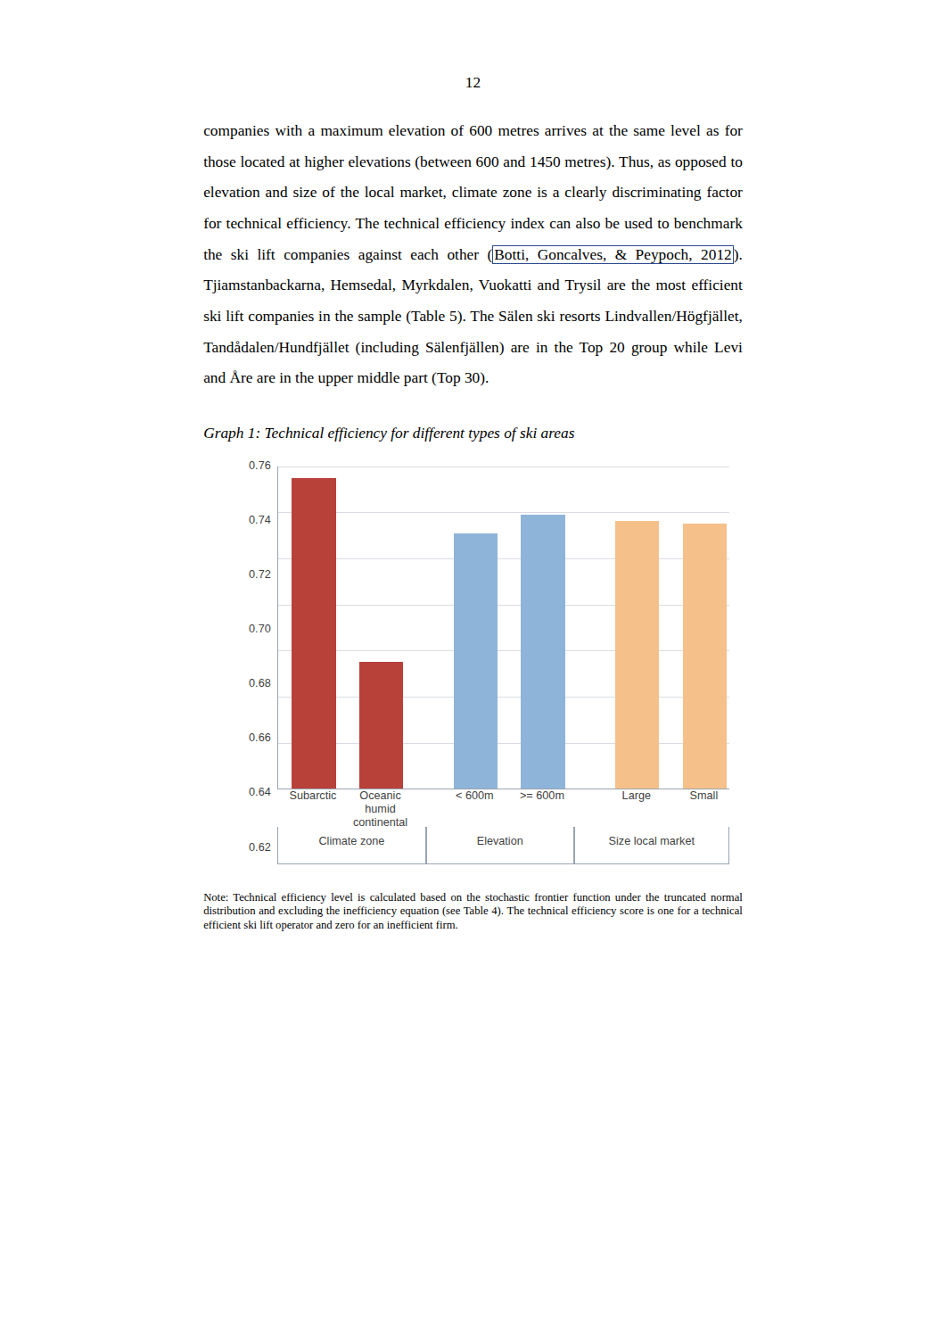12
companies with a maximum elevation of 600 metres arrives at the same level as for those located at higher elevations (between 600 and 1450 metres). Thus, as opposed to elevation and size of the local market, climate zone is a clearly discriminating factor for technical efficiency. The technical efficiency index can also be used to benchmark the ski lift companies against each other (Botti, Goncalves, & Peypoch, 2012). Tjiamstanbackarna, Hemsedal, Myrkdalen, Vuokatti and Trysil are the most efficient ski lift companies in the sample (Table 5). The Sälen ski resorts Lindvallen/Högfjället, Tandådalen/Hundfjället (including Sälenfjällen) are in the Top 20 group while Levi and Åre are in the upper middle part (Top 30).
Graph 1: Technical efficiency for different types of ski areas
0.76
0.74
0.72
0.70
0.68
0.66
0.64
0.62
Subarctic
Oceanic humid
continental
< 600m
>= 600m
Large
Small
Climate zone
Elevation
Size local market
Note: Technical efficiency level is calculated based on the stochastic frontier function under the truncated normal distribution and excluding the inefficiency equation (see Table 4). The technical efficiency score is one for a technical efficient ski lift operator and zero for an inefficient firm.